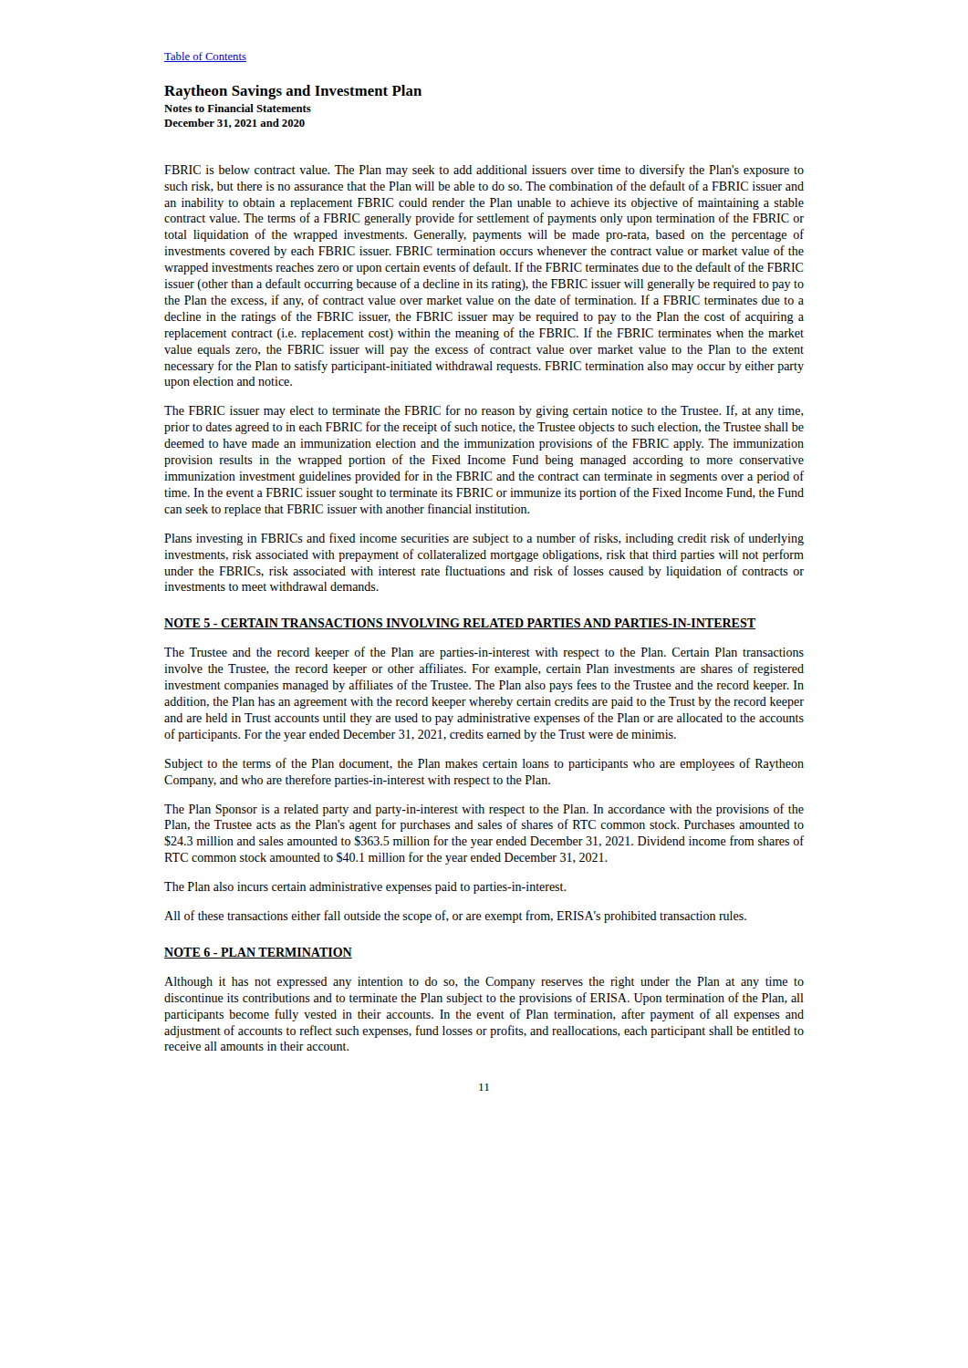Table of Contents
Raytheon Savings and Investment Plan
Notes to Financial Statements
December 31, 2021 and 2020
FBRIC is below contract value. The Plan may seek to add additional issuers over time to diversify the Plan's exposure to such risk, but there is no assurance that the Plan will be able to do so. The combination of the default of a FBRIC issuer and an inability to obtain a replacement FBRIC could render the Plan unable to achieve its objective of maintaining a stable contract value. The terms of a FBRIC generally provide for settlement of payments only upon termination of the FBRIC or total liquidation of the wrapped investments. Generally, payments will be made pro-rata, based on the percentage of investments covered by each FBRIC issuer. FBRIC termination occurs whenever the contract value or market value of the wrapped investments reaches zero or upon certain events of default. If the FBRIC terminates due to the default of the FBRIC issuer (other than a default occurring because of a decline in its rating), the FBRIC issuer will generally be required to pay to the Plan the excess, if any, of contract value over market value on the date of termination. If a FBRIC terminates due to a decline in the ratings of the FBRIC issuer, the FBRIC issuer may be required to pay to the Plan the cost of acquiring a replacement contract (i.e. replacement cost) within the meaning of the FBRIC. If the FBRIC terminates when the market value equals zero, the FBRIC issuer will pay the excess of contract value over market value to the Plan to the extent necessary for the Plan to satisfy participant-initiated withdrawal requests. FBRIC termination also may occur by either party upon election and notice.
The FBRIC issuer may elect to terminate the FBRIC for no reason by giving certain notice to the Trustee. If, at any time, prior to dates agreed to in each FBRIC for the receipt of such notice, the Trustee objects to such election, the Trustee shall be deemed to have made an immunization election and the immunization provisions of the FBRIC apply. The immunization provision results in the wrapped portion of the Fixed Income Fund being managed according to more conservative immunization investment guidelines provided for in the FBRIC and the contract can terminate in segments over a period of time. In the event a FBRIC issuer sought to terminate its FBRIC or immunize its portion of the Fixed Income Fund, the Fund can seek to replace that FBRIC issuer with another financial institution.
Plans investing in FBRICs and fixed income securities are subject to a number of risks, including credit risk of underlying investments, risk associated with prepayment of collateralized mortgage obligations, risk that third parties will not perform under the FBRICs, risk associated with interest rate fluctuations and risk of losses caused by liquidation of contracts or investments to meet withdrawal demands.
NOTE 5 - CERTAIN TRANSACTIONS INVOLVING RELATED PARTIES AND PARTIES-IN-INTEREST
The Trustee and the record keeper of the Plan are parties-in-interest with respect to the Plan. Certain Plan transactions involve the Trustee, the record keeper or other affiliates. For example, certain Plan investments are shares of registered investment companies managed by affiliates of the Trustee. The Plan also pays fees to the Trustee and the record keeper. In addition, the Plan has an agreement with the record keeper whereby certain credits are paid to the Trust by the record keeper and are held in Trust accounts until they are used to pay administrative expenses of the Plan or are allocated to the accounts of participants. For the year ended December 31, 2021, credits earned by the Trust were de minimis.
Subject to the terms of the Plan document, the Plan makes certain loans to participants who are employees of Raytheon Company, and who are therefore parties-in-interest with respect to the Plan.
The Plan Sponsor is a related party and party-in-interest with respect to the Plan. In accordance with the provisions of the Plan, the Trustee acts as the Plan's agent for purchases and sales of shares of RTC common stock. Purchases amounted to $24.3 million and sales amounted to $363.5 million for the year ended December 31, 2021. Dividend income from shares of RTC common stock amounted to $40.1 million for the year ended December 31, 2021.
The Plan also incurs certain administrative expenses paid to parties-in-interest.
All of these transactions either fall outside the scope of, or are exempt from, ERISA's prohibited transaction rules.
NOTE 6 - PLAN TERMINATION
Although it has not expressed any intention to do so, the Company reserves the right under the Plan at any time to discontinue its contributions and to terminate the Plan subject to the provisions of ERISA. Upon termination of the Plan, all participants become fully vested in their accounts. In the event of Plan termination, after payment of all expenses and adjustment of accounts to reflect such expenses, fund losses or profits, and reallocations, each participant shall be entitled to receive all amounts in their account.
11